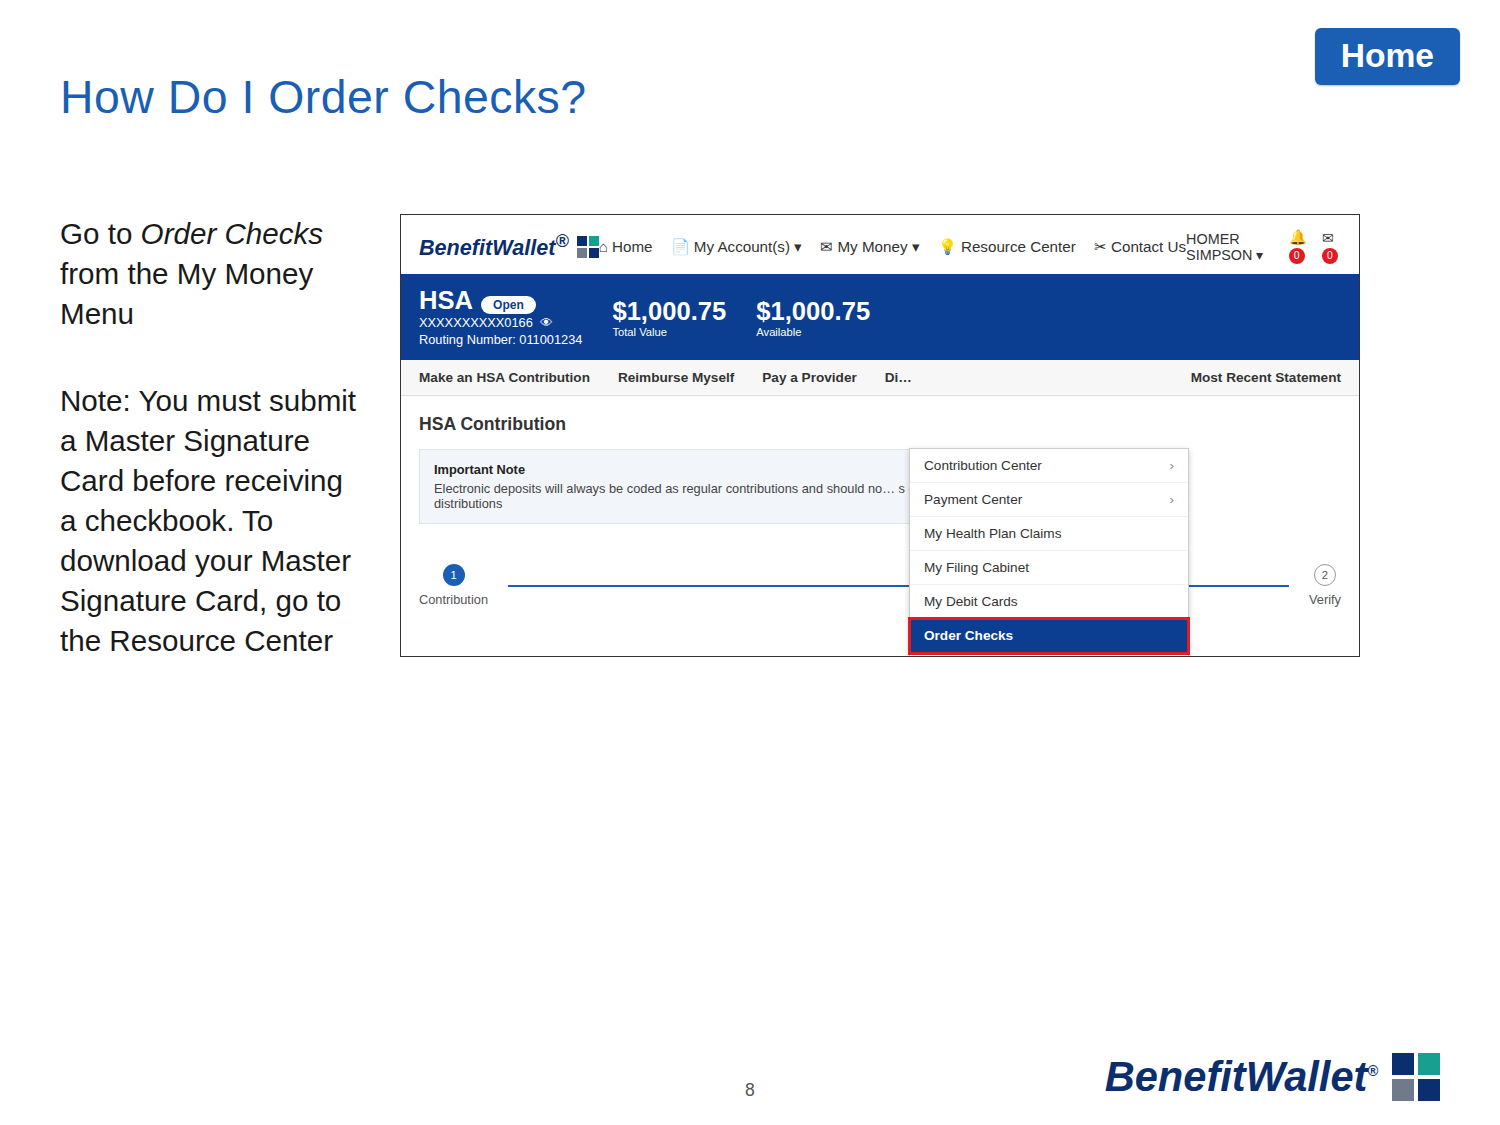Home
How Do I Order Checks?
Go to Order Checks from the My Money Menu
Note: You must submit a Master Signature Card before receiving a checkbook. To download your Master Signature Card, go to the Resource Center
BenefitWallet®
⌂ Home 📄 My Account(s) ▾ ✉ My Money ▾ 💡 Resource Center ✂ Contact Us
HOMER SIMPSON ▾ 🔔0 ✉0
HSA Open
XXXXXXXXXX0166 👁
Routing Number: 011001234
$1,000.75Total Value
$1,000.75Available
Make an HSA Contribution Reimburse Myself Pay a Provider Di… Most Recent Statement
HSA Contribution
Important Note Electronic deposits will always be coded as regular contributions and should no… s or return of incorrect distributions
1 Contribution
2 Verify
Contribution Center ›
Payment Center ›
My Health Plan Claims
My Filing Cabinet
My Debit Cards
Order Checks
Investments
8
BenefitWallet®